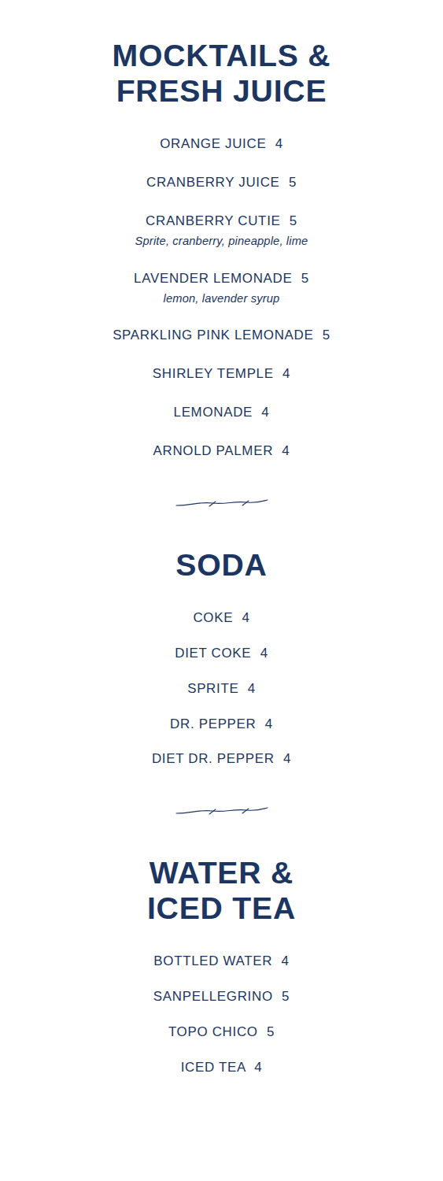Mocktails &
Fresh Juice
Orange Juice 4
Cranberry Juice 5
Cranberry Cutie 5 Sprite, cranberry, pineapple, lime
Lavender Lemonade 5 lemon, lavender syrup
Sparkling Pink Lemonade 5
Shirley Temple 4
Lemonade 4
Arnold Palmer 4
Soda
Coke 4
Diet Coke 4
Sprite 4
Dr. Pepper 4
Diet Dr. Pepper 4
Water &
Iced Tea
Bottled Water 4
Sanpellegrino 5
Topo Chico 5
Iced Tea 4